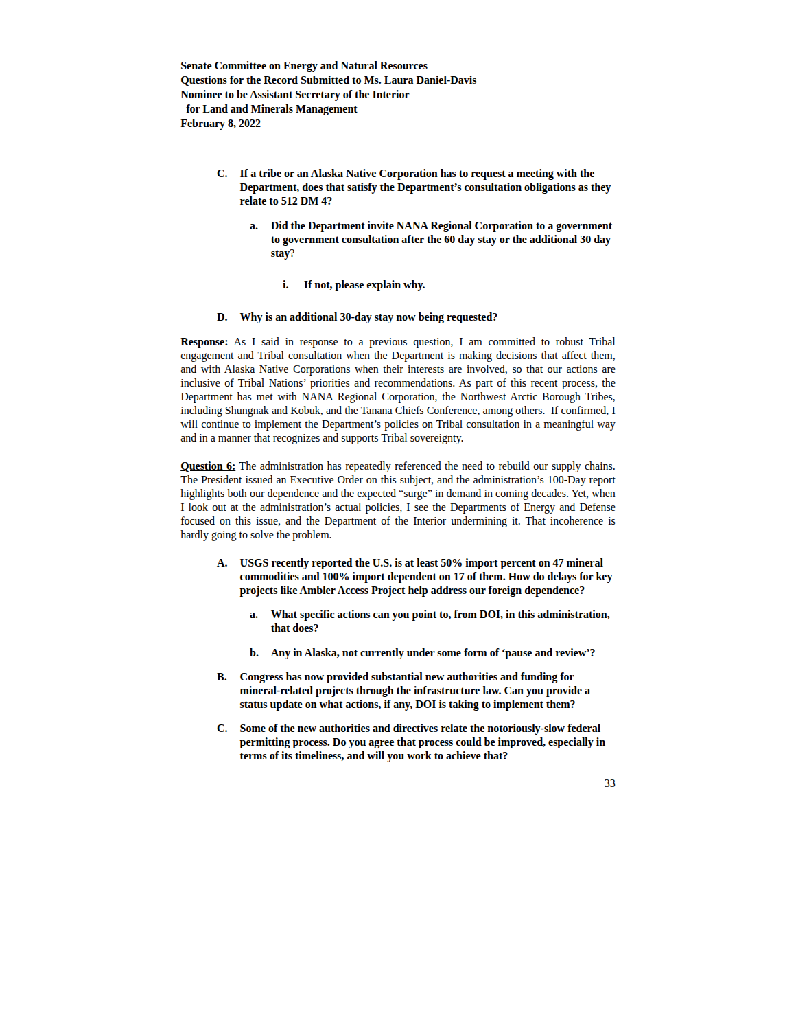Senate Committee on Energy and Natural Resources
Questions for the Record Submitted to Ms. Laura Daniel-Davis
Nominee to be Assistant Secretary of the Interior
for Land and Minerals Management
February 8, 2022
C.
If a tribe or an Alaska Native Corporation has to request a meeting with the Department, does that satisfy the Department’s consultation obligations as they relate to 512 DM 4?
a.
Did the Department invite NANA Regional Corporation to a government to government consultation after the 60 day stay or the additional 30 day stay?
i.
If not, please explain why.
D.
Why is an additional 30-day stay now being requested?
Response: As I said in response to a previous question, I am committed to robust Tribal engagement and Tribal consultation when the Department is making decisions that affect them, and with Alaska Native Corporations when their interests are involved, so that our actions are inclusive of Tribal Nations’ priorities and recommendations. As part of this recent process, the Department has met with NANA Regional Corporation, the Northwest Arctic Borough Tribes, including Shungnak and Kobuk, and the Tanana Chiefs Conference, among others. If confirmed, I will continue to implement the Department’s policies on Tribal consultation in a meaningful way and in a manner that recognizes and supports Tribal sovereignty.
Question 6: The administration has repeatedly referenced the need to rebuild our supply chains. The President issued an Executive Order on this subject, and the administration’s 100-Day report highlights both our dependence and the expected “surge” in demand in coming decades. Yet, when I look out at the administration’s actual policies, I see the Departments of Energy and Defense focused on this issue, and the Department of the Interior undermining it. That incoherence is hardly going to solve the problem.
A.
USGS recently reported the U.S. is at least 50% import percent on 47 mineral commodities and 100% import dependent on 17 of them. How do delays for key projects like Ambler Access Project help address our foreign dependence?
a.
What specific actions can you point to, from DOI, in this administration, that does?
b.
Any in Alaska, not currently under some form of ‘pause and review’?
B.
Congress has now provided substantial new authorities and funding for mineral-related projects through the infrastructure law. Can you provide a status update on what actions, if any, DOI is taking to implement them?
C.
Some of the new authorities and directives relate the notoriously-slow federal permitting process. Do you agree that process could be improved, especially in terms of its timeliness, and will you work to achieve that?
33